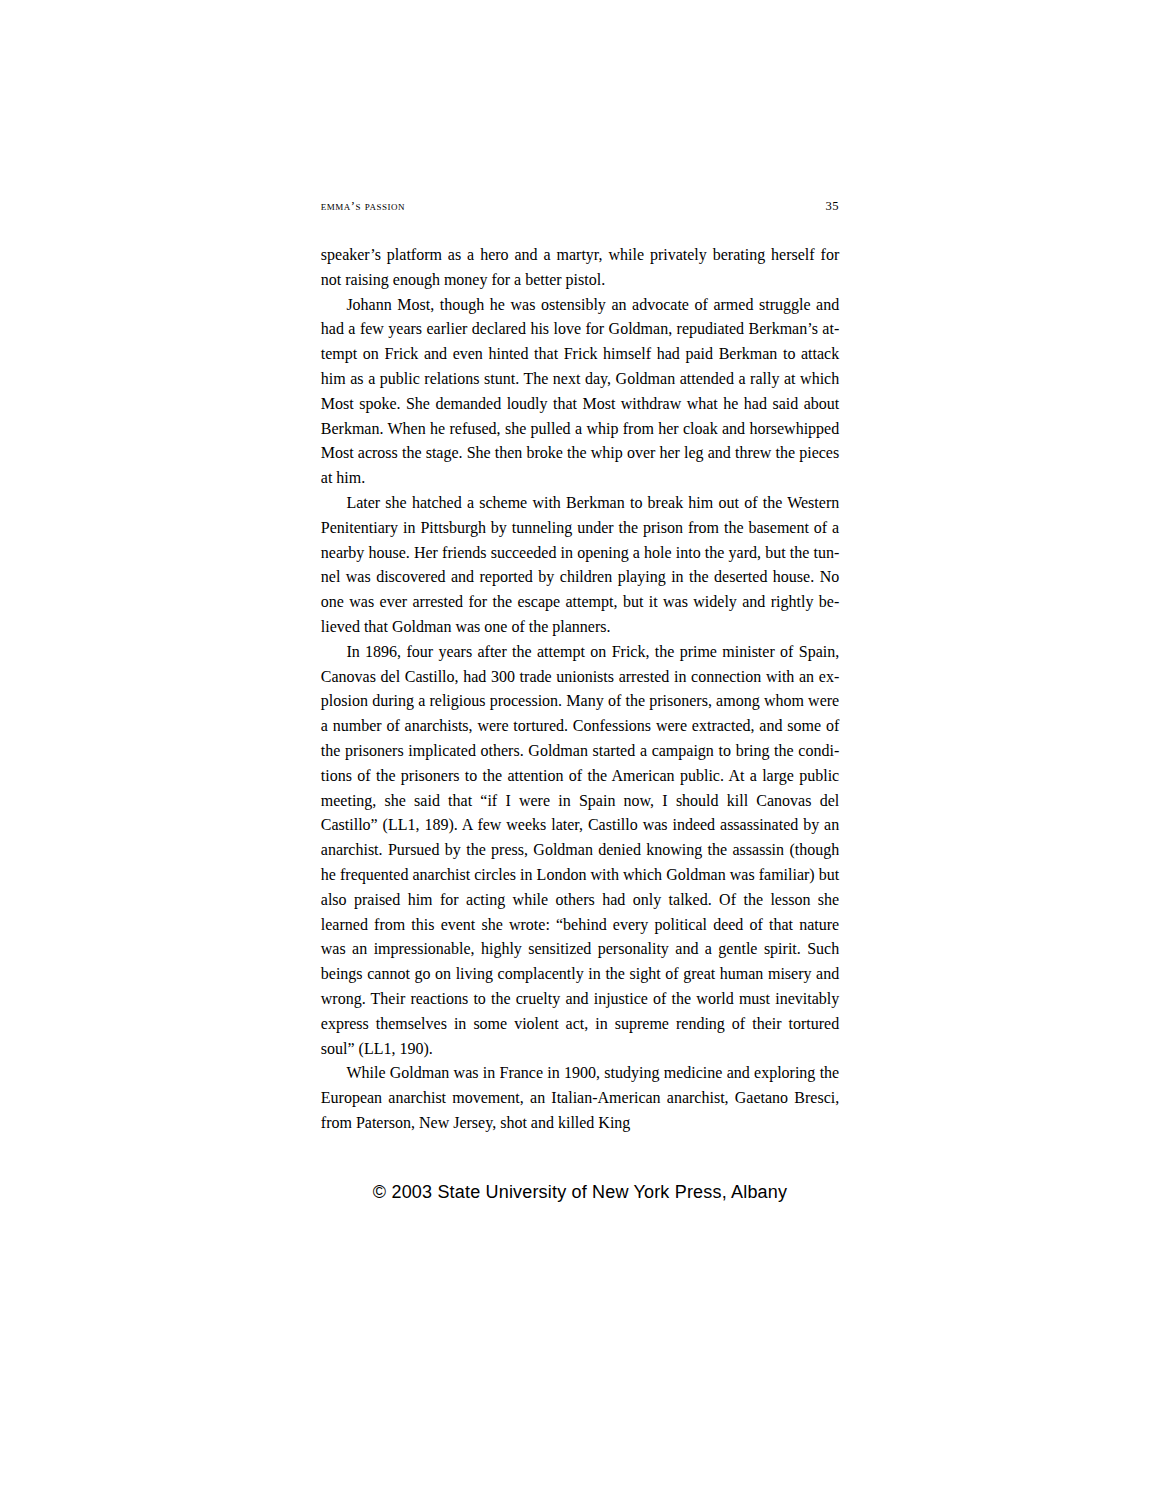Emma’s Passion 35
speaker’s platform as a hero and a martyr, while privately berating herself for not raising enough money for a better pistol.
Johann Most, though he was ostensibly an advocate of armed struggle and had a few years earlier declared his love for Goldman, repudiated Berkman’s attempt on Frick and even hinted that Frick himself had paid Berkman to attack him as a public relations stunt. The next day, Goldman attended a rally at which Most spoke. She demanded loudly that Most withdraw what he had said about Berkman. When he refused, she pulled a whip from her cloak and horsewhipped Most across the stage. She then broke the whip over her leg and threw the pieces at him.
Later she hatched a scheme with Berkman to break him out of the Western Penitentiary in Pittsburgh by tunneling under the prison from the basement of a nearby house. Her friends succeeded in opening a hole into the yard, but the tunnel was discovered and reported by children playing in the deserted house. No one was ever arrested for the escape attempt, but it was widely and rightly believed that Goldman was one of the planners.
In 1896, four years after the attempt on Frick, the prime minister of Spain, Canovas del Castillo, had 300 trade unionists arrested in connection with an explosion during a religious procession. Many of the prisoners, among whom were a number of anarchists, were tortured. Confessions were extracted, and some of the prisoners implicated others. Goldman started a campaign to bring the conditions of the prisoners to the attention of the American public. At a large public meeting, she said that “if I were in Spain now, I should kill Canovas del Castillo” (LL1, 189). A few weeks later, Castillo was indeed assassinated by an anarchist. Pursued by the press, Goldman denied knowing the assassin (though he frequented anarchist circles in London with which Goldman was familiar) but also praised him for acting while others had only talked. Of the lesson she learned from this event she wrote: “behind every political deed of that nature was an impressionable, highly sensitized personality and a gentle spirit. Such beings cannot go on living complacently in the sight of great human misery and wrong. Their reactions to the cruelty and injustice of the world must inevitably express themselves in some violent act, in supreme rending of their tortured soul” (LL1, 190).
While Goldman was in France in 1900, studying medicine and exploring the European anarchist movement, an Italian-American anarchist, Gaetano Bresci, from Paterson, New Jersey, shot and killed King
© 2003 State University of New York Press, Albany